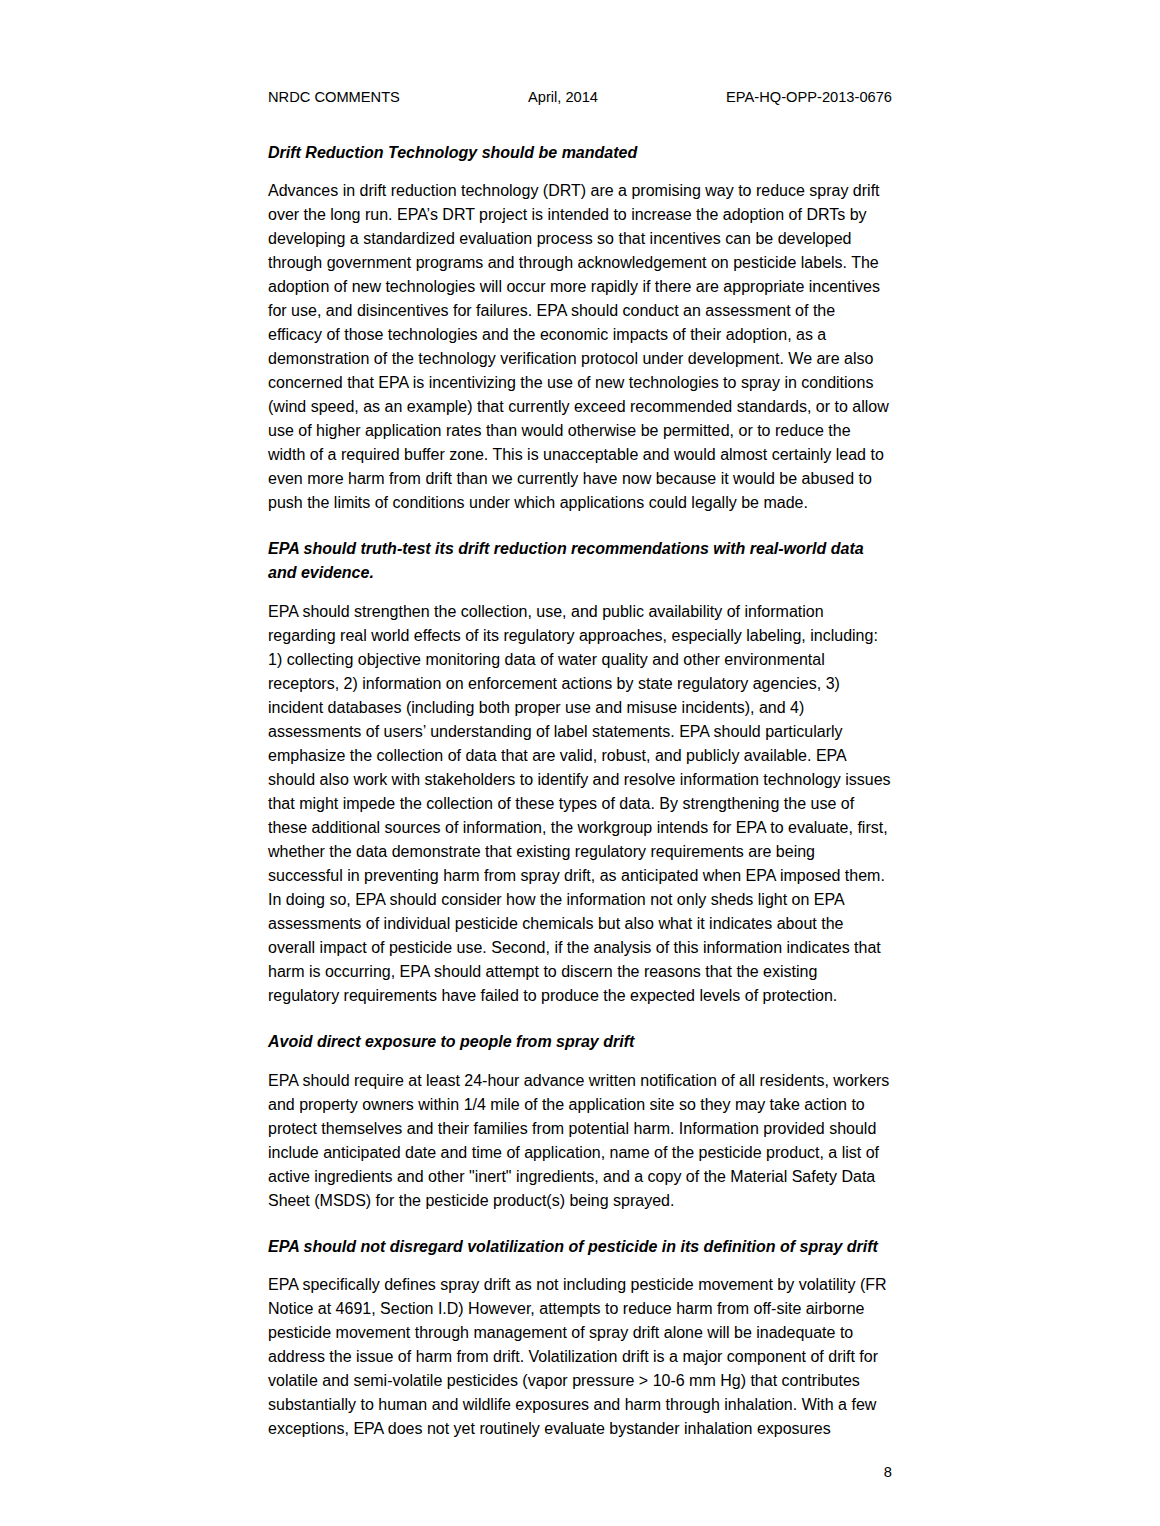NRDC COMMENTS April, 2014 EPA-HQ-OPP-2013-0676
Drift Reduction Technology should be mandated
Advances in drift reduction technology (DRT) are a promising way to reduce spray drift over the long run. EPA’s DRT project is intended to increase the adoption of DRTs by developing a standardized evaluation process so that incentives can be developed through government programs and through acknowledgement on pesticide labels. The adoption of new technologies will occur more rapidly if there are appropriate incentives for use, and disincentives for failures. EPA should conduct an assessment of the efficacy of those technologies and the economic impacts of their adoption, as a demonstration of the technology verification protocol under development. We are also concerned that EPA is incentivizing the use of new technologies to spray in conditions (wind speed, as an example) that currently exceed recommended standards, or to allow use of higher application rates than would otherwise be permitted, or to reduce the width of a required buffer zone. This is unacceptable and would almost certainly lead to even more harm from drift than we currently have now because it would be abused to push the limits of conditions under which applications could legally be made.
EPA should truth-test its drift reduction recommendations with real-world data and evidence.
EPA should strengthen the collection, use, and public availability of information regarding real world effects of its regulatory approaches, especially labeling, including: 1) collecting objective monitoring data of water quality and other environmental receptors, 2) information on enforcement actions by state regulatory agencies, 3) incident databases (including both proper use and misuse incidents), and 4) assessments of users’ understanding of label statements. EPA should particularly emphasize the collection of data that are valid, robust, and publicly available. EPA should also work with stakeholders to identify and resolve information technology issues that might impede the collection of these types of data. By strengthening the use of these additional sources of information, the workgroup intends for EPA to evaluate, first, whether the data demonstrate that existing regulatory requirements are being successful in preventing harm from spray drift, as anticipated when EPA imposed them. In doing so, EPA should consider how the information not only sheds light on EPA assessments of individual pesticide chemicals but also what it indicates about the overall impact of pesticide use. Second, if the analysis of this information indicates that harm is occurring, EPA should attempt to discern the reasons that the existing regulatory requirements have failed to produce the expected levels of protection.
Avoid direct exposure to people from spray drift
EPA should require at least 24-hour advance written notification of all residents, workers and property owners within 1/4 mile of the application site so they may take action to protect themselves and their families from potential harm. Information provided should include anticipated date and time of application, name of the pesticide product, a list of active ingredients and other "inert" ingredients, and a copy of the Material Safety Data Sheet (MSDS) for the pesticide product(s) being sprayed.
EPA should not disregard volatilization of pesticide in its definition of spray drift
EPA specifically defines spray drift as not including pesticide movement by volatility (FR Notice at 4691, Section I.D) However, attempts to reduce harm from off-site airborne pesticide movement through management of spray drift alone will be inadequate to address the issue of harm from drift. Volatilization drift is a major component of drift for volatile and semi-volatile pesticides (vapor pressure > 10-6 mm Hg) that contributes substantially to human and wildlife exposures and harm through inhalation. With a few exceptions, EPA does not yet routinely evaluate bystander inhalation exposures
8